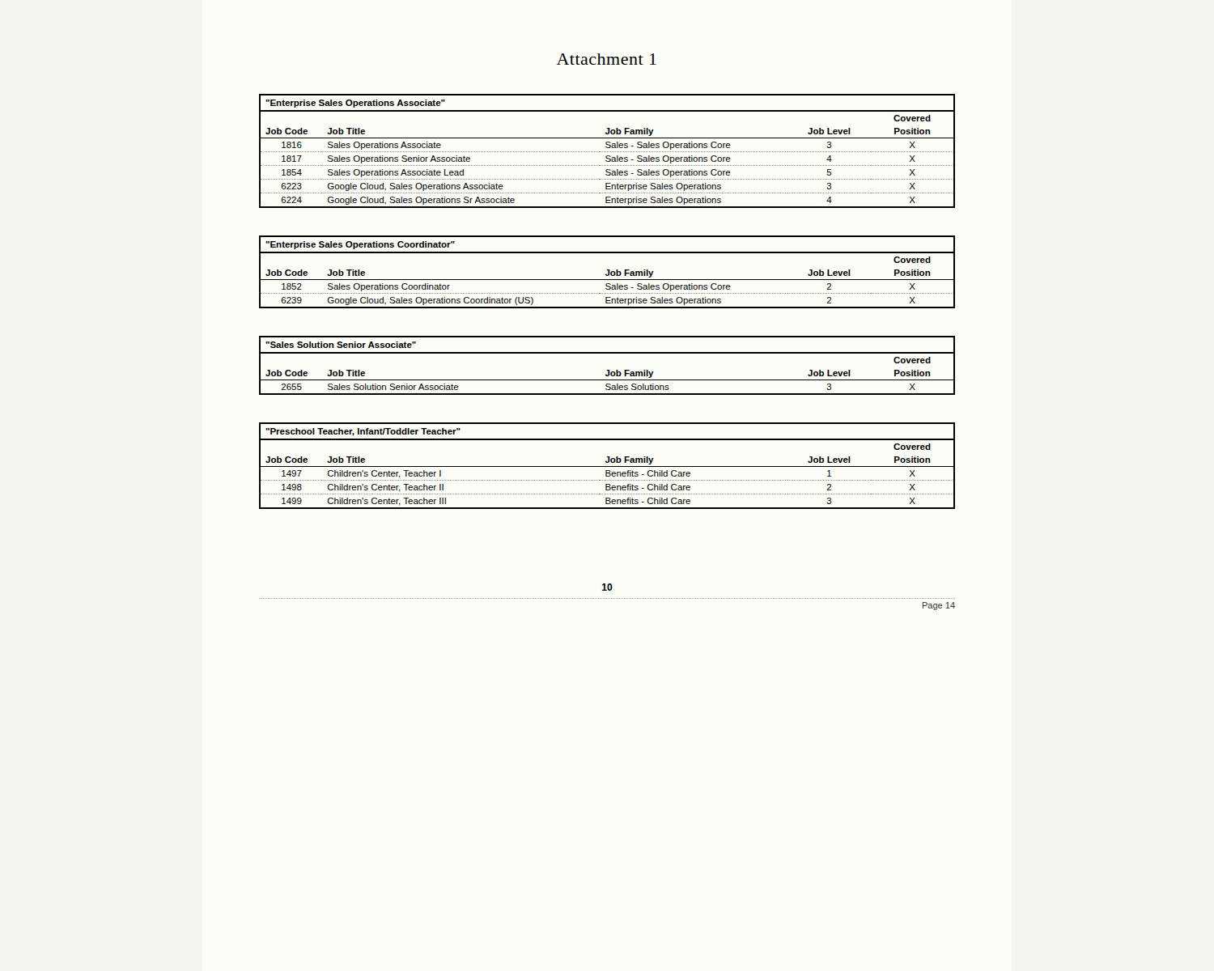Attachment 1
"Enterprise Sales Operations Associate"
| | | | | Covered |
| --- | --- | --- | --- | --- |
| Job Code | Job Title | Job Family | Job Level | Position |
| 1816 | Sales Operations Associate | Sales - Sales Operations Core | 3 | X |
| 1817 | Sales Operations Senior Associate | Sales - Sales Operations Core | 4 | X |
| 1854 | Sales Operations Associate Lead | Sales - Sales Operations Core | 5 | X |
| 6223 | Google Cloud, Sales Operations Associate | Enterprise Sales Operations | 3 | X |
| 6224 | Google Cloud, Sales Operations Sr Associate | Enterprise Sales Operations | 4 | X |
"Enterprise Sales Operations Coordinator"
| | | | | Covered |
| --- | --- | --- | --- | --- |
| Job Code | Job Title | Job Family | Job Level | Position |
| 1852 | Sales Operations Coordinator | Sales - Sales Operations Core | 2 | X |
| 6239 | Google Cloud, Sales Operations Coordinator (US) | Enterprise Sales Operations | 2 | X |
"Sales Solution Senior Associate"
| | | | | Covered |
| --- | --- | --- | --- | --- |
| Job Code | Job Title | Job Family | Job Level | Position |
| 2655 | Sales Solution Senior Associate | Sales Solutions | 3 | X |
"Preschool Teacher, Infant/Toddler Teacher"
| | | | | Covered |
| --- | --- | --- | --- | --- |
| Job Code | Job Title | Job Family | Job Level | Position |
| 1497 | Children's Center, Teacher I | Benefits - Child Care | 1 | X |
| 1498 | Children's Center, Teacher II | Benefits - Child Care | 2 | X |
| 1499 | Children's Center, Teacher III | Benefits - Child Care | 3 | X |
10
Page 14